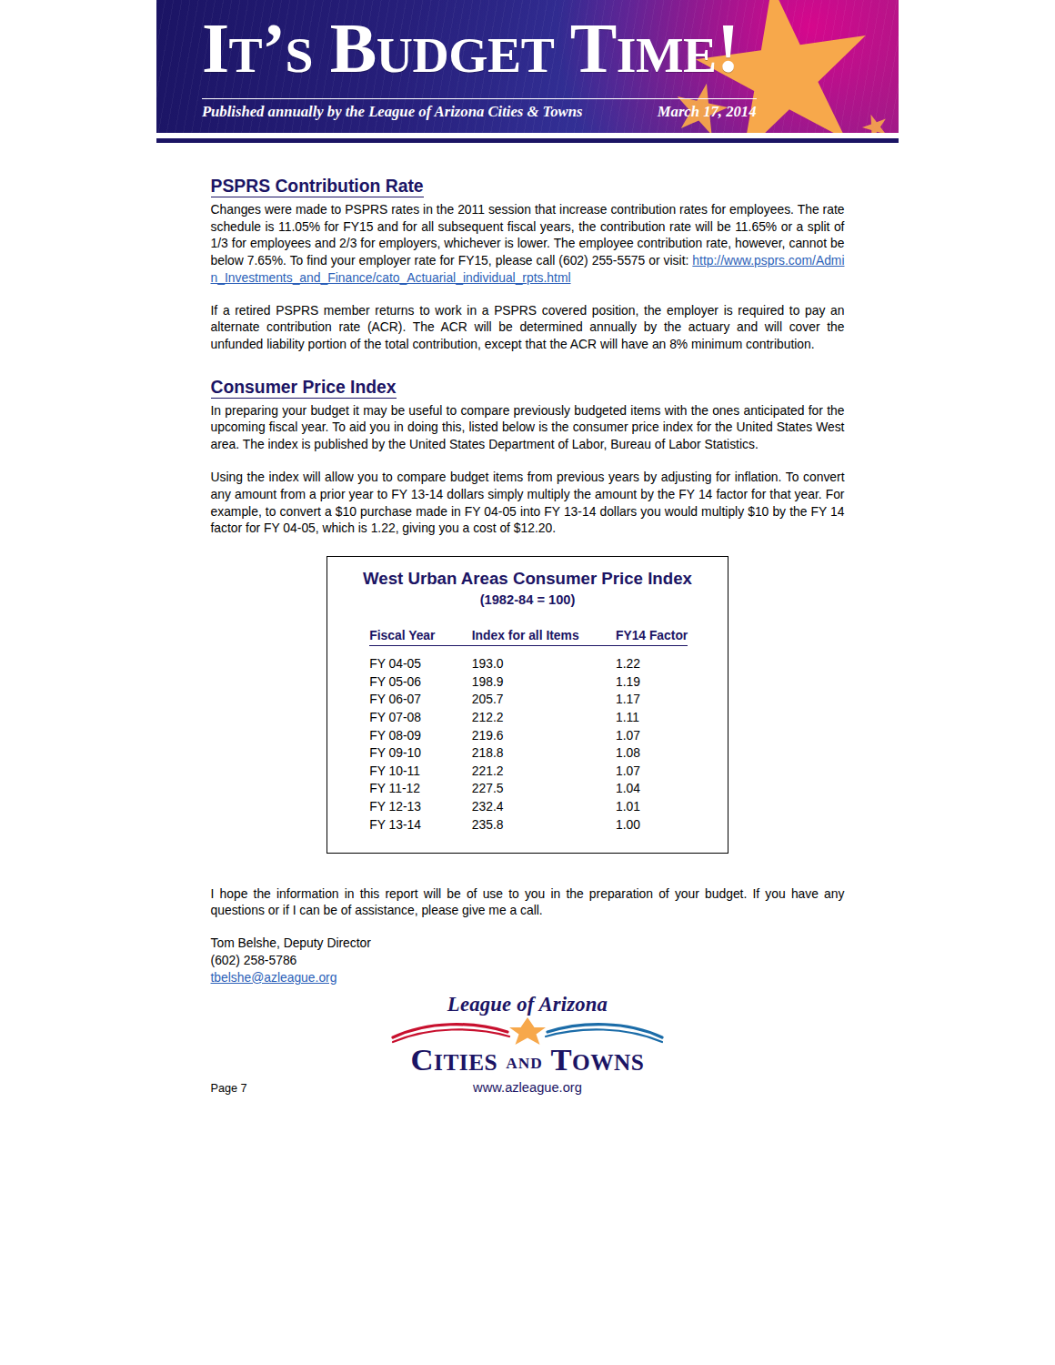IT’S BUDGET TIME!
Published annually by the League of Arizona Cities & Towns March 17, 2014
PSPRS Contribution Rate
Changes were made to PSPRS rates in the 2011 session that increase contribution rates for employees. The rate schedule is 11.05% for FY15 and for all subsequent fiscal years, the contribution rate will be 11.65% or a split of 1/3 for employees and 2/3 for employers, whichever is lower. The employee contribution rate, however, cannot be below 7.65%. To find your employer rate for FY15, please call (602) 255-5575 or visit: http://www.psprs.com/Admin_Investments_and_Finance/cato_Actuarial_individual_rpts.html
If a retired PSPRS member returns to work in a PSPRS covered position, the employer is required to pay an alternate contribution rate (ACR). The ACR will be determined annually by the actuary and will cover the unfunded liability portion of the total contribution, except that the ACR will have an 8% minimum contribution.
Consumer Price Index
In preparing your budget it may be useful to compare previously budgeted items with the ones anticipated for the upcoming fiscal year. To aid you in doing this, listed below is the consumer price index for the United States West area. The index is published by the United States Department of Labor, Bureau of Labor Statistics.
Using the index will allow you to compare budget items from previous years by adjusting for inflation. To convert any amount from a prior year to FY 13-14 dollars simply multiply the amount by the FY 14 factor for that year. For example, to convert a $10 purchase made in FY 04-05 into FY 13-14 dollars you would multiply $10 by the FY 14 factor for FY 04-05, which is 1.22, giving you a cost of $12.20.
West Urban Areas Consumer Price Index
(1982-84 = 100)
| Fiscal Year | Index for all Items | FY14 Factor |
| --- | --- | --- |
| FY 04-05 | 193.0 | 1.22 |
| FY 05-06 | 198.9 | 1.19 |
| FY 06-07 | 205.7 | 1.17 |
| FY 07-08 | 212.2 | 1.11 |
| FY 08-09 | 219.6 | 1.07 |
| FY 09-10 | 218.8 | 1.08 |
| FY 10-11 | 221.2 | 1.07 |
| FY 11-12 | 227.5 | 1.04 |
| FY 12-13 | 232.4 | 1.01 |
| FY 13-14 | 235.8 | 1.00 |
I hope the information in this report will be of use to you in the preparation of your budget. If you have any questions or if I can be of assistance, please give me a call.
Tom Belshe, Deputy Director
(602) 258-5786
tbelshe@azleague.org
League of Arizona
CITIES AND TOWNS
www.azleague.org
Page 7